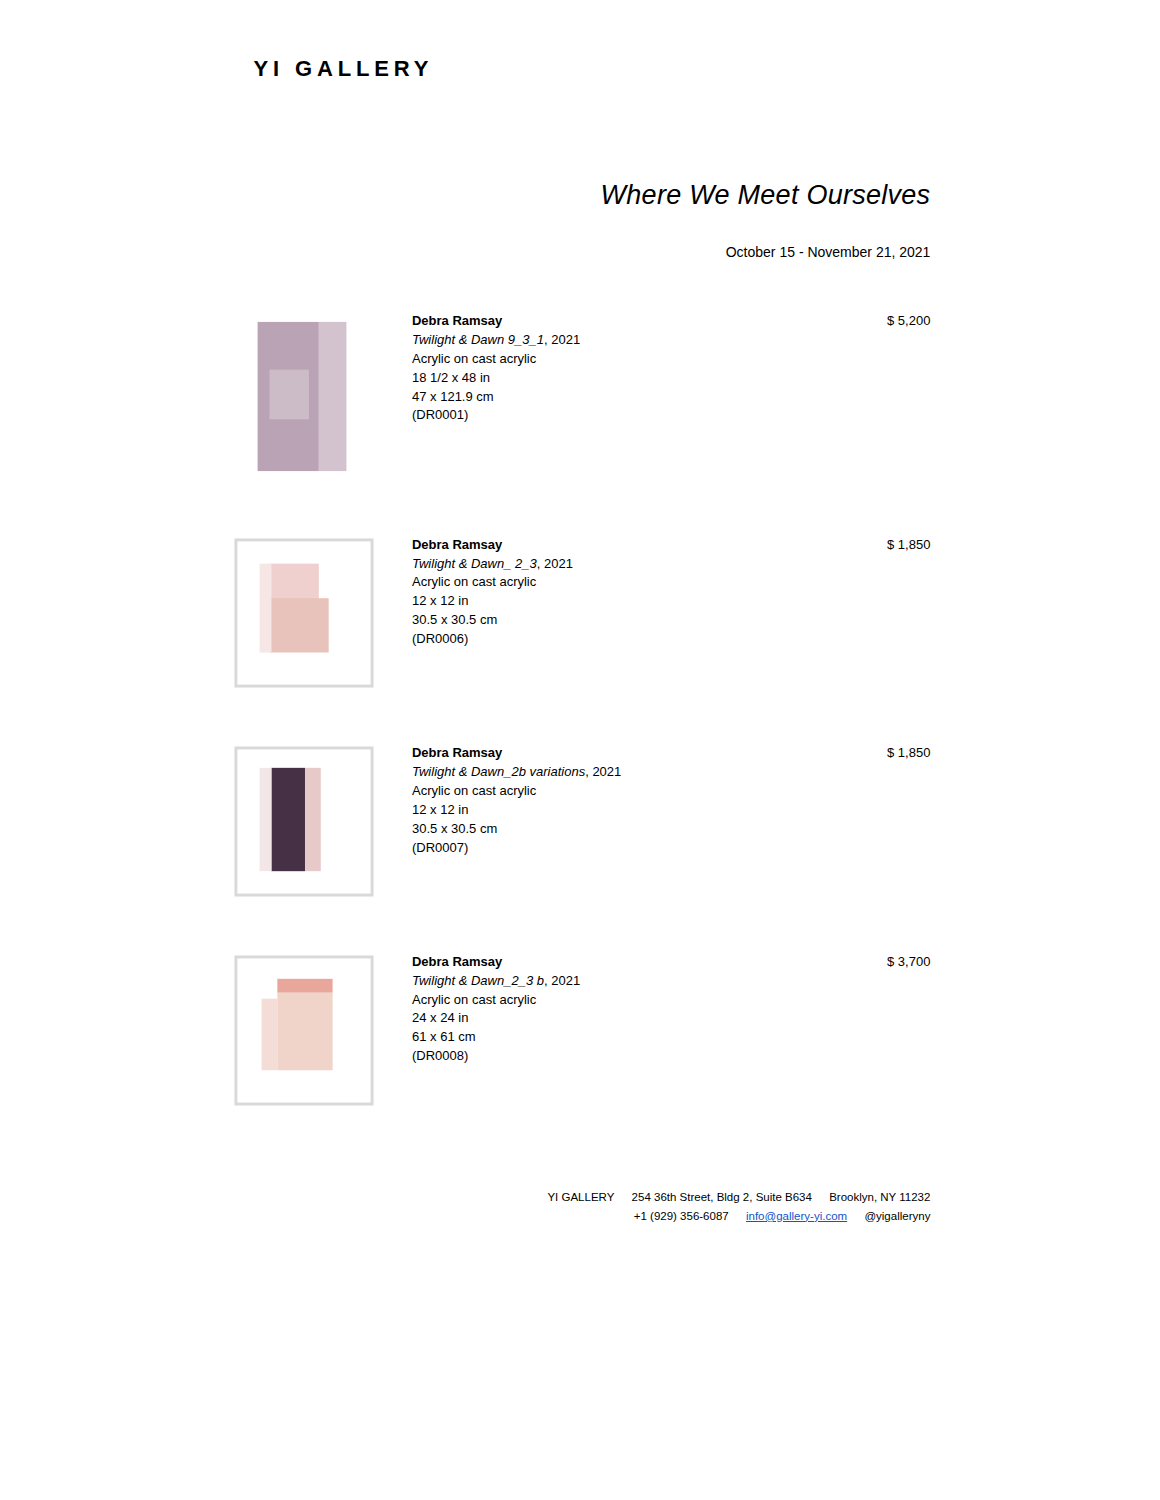YI GALLERY
Where We Meet Ourselves
October 15 - November 21, 2021
Debra Ramsay Twilight & Dawn 9_3_1, 2021 Acrylic on cast acrylic 18 1/2 x 48 in 47 x 121.9 cm (DR0001)
$ 5,200
Debra Ramsay Twilight & Dawn_ 2_3, 2021 Acrylic on cast acrylic 12 x 12 in 30.5 x 30.5 cm (DR0006)
$ 1,850
Debra Ramsay Twilight & Dawn_2b variations, 2021 Acrylic on cast acrylic 12 x 12 in 30.5 x 30.5 cm (DR0007)
$ 1,850
Debra Ramsay Twilight & Dawn_2_3 b, 2021 Acrylic on cast acrylic 24 x 24 in 61 x 61 cm (DR0008)
$ 3,700
YI GALLERY 254 36th Street, Bldg 2, Suite B634 Brooklyn, NY 11232
+1 (929) 356-6087 info@gallery-yi.com @yigalleryny